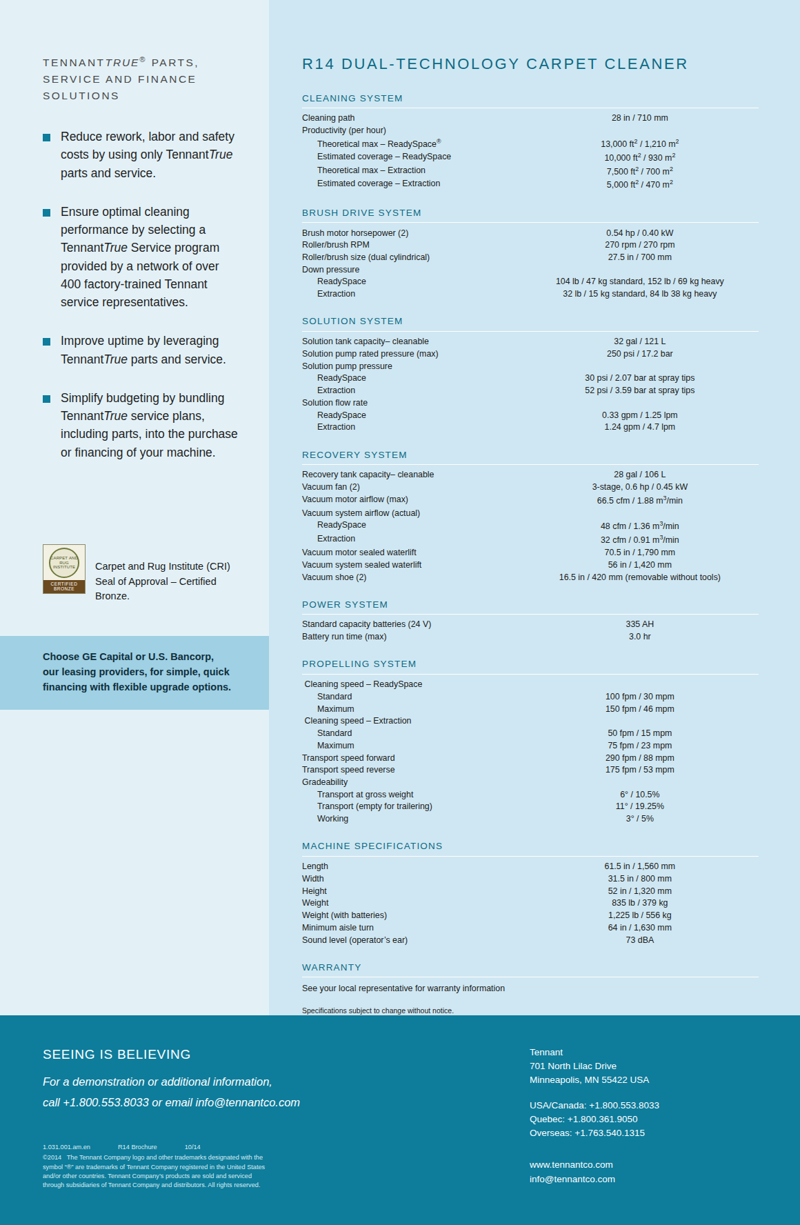TennantTrue® Parts,
Service and Finance
Solutions
Reduce rework, labor and safety costs by using only TennantTrue parts and service.
Ensure optimal cleaning performance by selecting a TennantTrue Service program provided by a network of over 400 factory-trained Tennant service representatives.
Improve uptime by leveraging TennantTrue parts and service.
Simplify budgeting by bundling TennantTrue service plans, including parts, into the purchase or financing of your machine.
CARPET AND
RUG
INSTITUTE
CERTIFIED
BRONZE
Carpet and Rug Institute (CRI)
Seal of Approval – Certified Bronze.
Choose GE Capital or U.S. Bancorp,
our leasing providers, for simple, quick
financing with flexible upgrade options.
R14 Dual-Technology Carpet Cleaner
Cleaning System
| Cleaning path | 28 in / 710 mm |
| Productivity (per hour) | |
| Theoretical max – ReadySpace ® | 13,000 ft 2 / 1,210 m 2 |
| Estimated coverage – ReadySpace | 10,000 ft 2 / 930 m 2 |
| Theoretical max – Extraction | 7,500 ft 2 / 700 m 2 |
| Estimated coverage – Extraction | 5,000 ft 2 / 470 m 2 |
Brush Drive System
| Brush motor horsepower (2) | 0.54 hp / 0.40 kW |
| Roller/brush RPM | 270 rpm / 270 rpm |
| Roller/brush size (dual cylindrical) | 27.5 in / 700 mm |
| Down pressure | |
| ReadySpace | 104 lb / 47 kg standard, 152 lb / 69 kg heavy |
| Extraction | 32 lb / 15 kg standard, 84 lb 38 kg heavy |
Solution System
| Solution tank capacity– cleanable | 32 gal / 121 L |
| Solution pump rated pressure (max) | 250 psi / 17.2 bar |
| Solution pump pressure | |
| ReadySpace | 30 psi / 2.07 bar at spray tips |
| Extraction | 52 psi / 3.59 bar at spray tips |
| Solution flow rate | |
| ReadySpace | 0.33 gpm / 1.25 lpm |
| Extraction | 1.24 gpm / 4.7 lpm |
Recovery System
| Recovery tank capacity– cleanable | 28 gal / 106 L |
| Vacuum fan (2) | 3-stage, 0.6 hp / 0.45 kW |
| Vacuum motor airflow (max) | 66.5 cfm / 1.88 m 3 /min |
| Vacuum system airflow (actual) | |
| ReadySpace | 48 cfm / 1.36 m 3 /min |
| Extraction | 32 cfm / 0.91 m 3 /min |
| Vacuum motor sealed waterlift | 70.5 in / 1,790 mm |
| Vacuum system sealed waterlift | 56 in / 1,420 mm |
| Vacuum shoe (2) | 16.5 in / 420 mm (removable without tools) |
Power System
| Standard capacity batteries (24 V) | 335 AH |
| Battery run time (max) | 3.0 hr |
Propelling System
| Cleaning speed – ReadySpace | |
| Standard | 100 fpm / 30 mpm |
| Maximum | 150 fpm / 46 mpm |
| Cleaning speed – Extraction | |
| Standard | 50 fpm / 15 mpm |
| Maximum | 75 fpm / 23 mpm |
| Transport speed forward | 290 fpm / 88 mpm |
| Transport speed reverse | 175 fpm / 53 mpm |
| Gradeability | |
| Transport at gross weight | 6° / 10.5% |
| Transport (empty for trailering) | 11° / 19.25% |
| Working | 3° / 5% |
Machine Specifications
| Length | 61.5 in / 1,560 mm |
| Width | 31.5 in / 800 mm |
| Height | 52 in / 1,320 mm |
| Weight | 835 lb / 379 kg |
| Weight (with batteries) | 1,225 lb / 556 kg |
| Minimum aisle turn | 64 in / 1,630 mm |
| Sound level (operator’s ear) | 73 dBA |
Warranty
See your local representative for warranty information
Specifications subject to change without notice.
Seeing is Believing
For a demonstration or additional information,
call +1.800.553.8033 or email info@tennantco.com
1.031.001.am.en R14 Brochure 10/14
©2014 The Tennant Company logo and other trademarks designated with the
symbol “®” are trademarks of Tennant Company registered in the United States
and/or other countries. Tennant Company’s products are sold and serviced
through subsidiaries of Tennant Company and distributors. All rights reserved.
Tennant
701 North Lilac Drive
Minneapolis, MN 55422 USA
USA/Canada: +1.800.553.8033
Quebec: +1.800.361.9050
Overseas: +1.763.540.1315
www.tennantco.com
info@tennantco.com